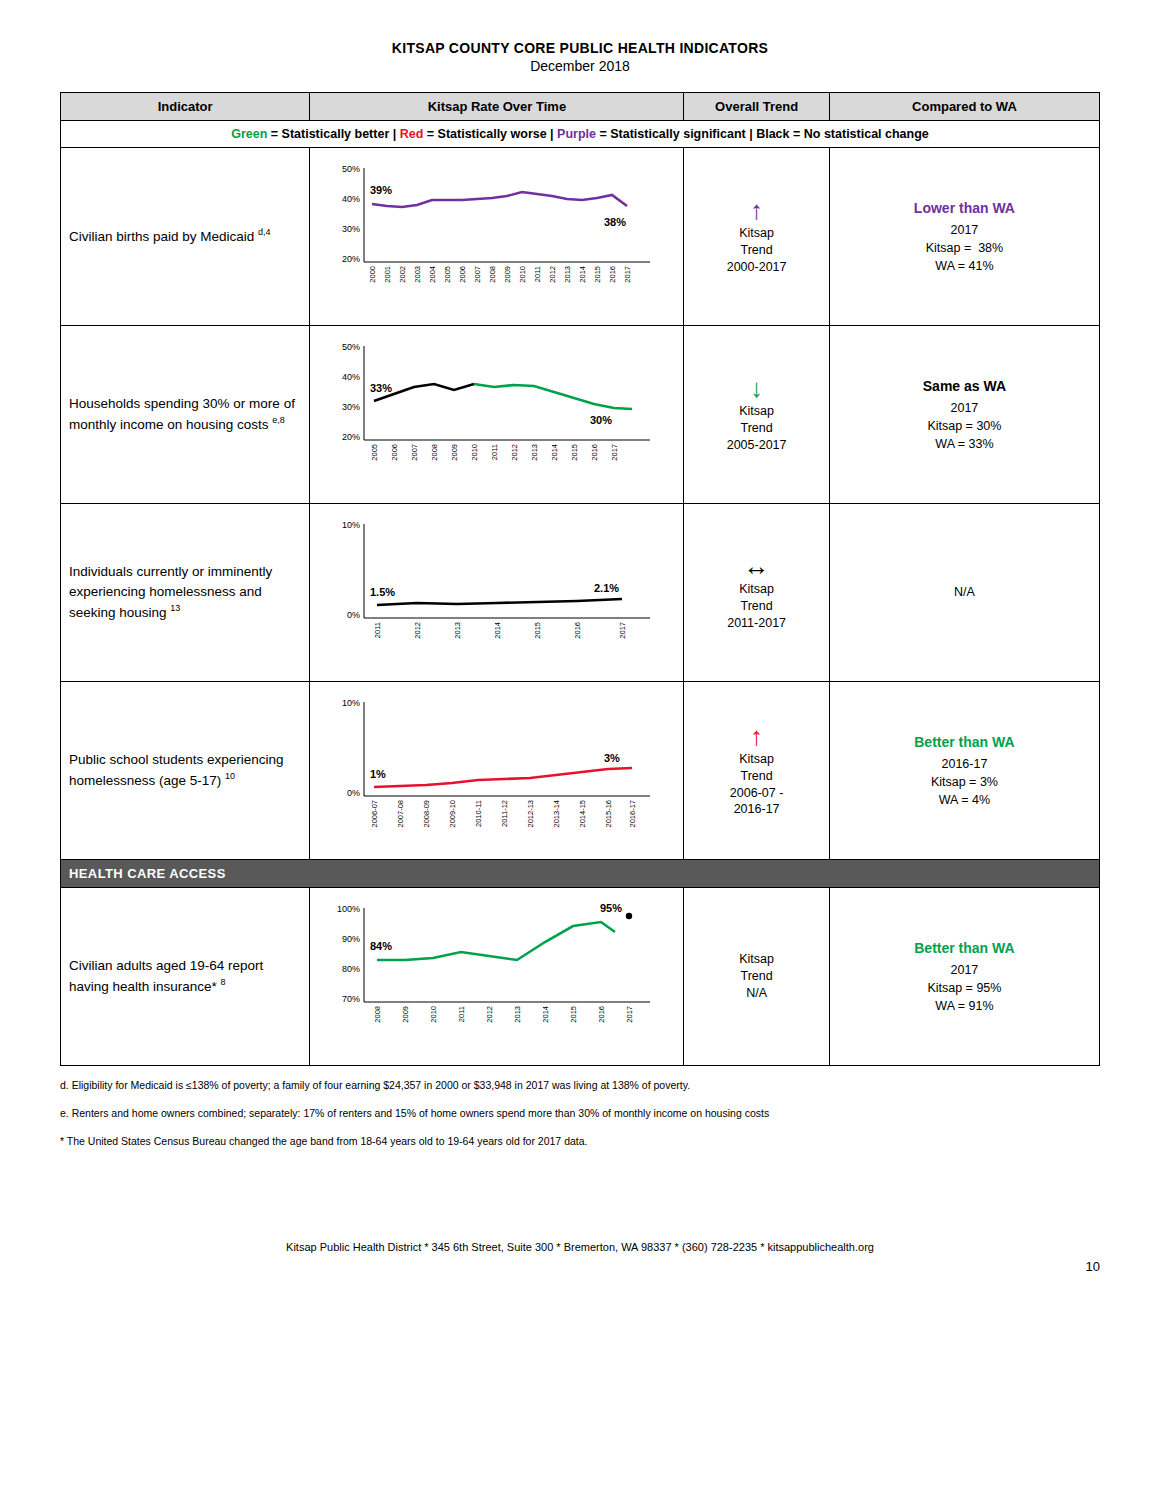KITSAP COUNTY CORE PUBLIC HEALTH INDICATORS
December 2018
| Green = Statistically better / Red = Statistically worse / Purple = Statistically significant / Black = No statistical change |
| Indicator | Kitsap Rate Over Time | Overall Trend | Compared to WA |
| Civilian births paid by Medicaid d,4 | 50% 40% 30% 20% 39% 38% 2000 2001 2002 2003 2004 2005 2006 2007 2008 2009 2010 2011 2012 2013 2014 2015 2016 2017 | ↑ Kitsap Trend 2000-2017 | Lower than WA 2017 Kitsap = 38% WA = 41% |
| Households spending 30% or more of monthly income on housing costs e,8 | 50% 40% 30% 20% 33% 30% 2005 2006 2007 2008 2009 2010 2011 2012 2013 2014 2015 2016 2017 | ↓ Kitsap Trend 2005-2017 | Same as WA 2017 Kitsap = 30% WA = 33% |
| Individuals currently or imminently experiencing homelessness and seeking housing 13 | 10% 0% 1.5% 2.1% 2011 2012 2013 2014 2015 2016 2017 | ↔ Kitsap Trend 2011-2017 | N/A |
| Public school students experiencing homelessness (age 5-17) 10 | 10% 0% 1% 3% 2006-07 2007-08 2008-09 2009-10 2010-11 2011-12 2012-13 2013-14 2014-15 2015-16 2016-17 | ↑ Kitsap Trend 2006-07 - 2016-17 | Better than WA 2016-17 Kitsap = 3% WA = 4% |
| HEALTH CARE ACCESS |
| Civilian adults aged 19-64 report having health insurance* 8 | 100% 90% 80% 70% 84% 95% 2008 2009 2010 2011 2012 2013 2014 2015 2016 2017 | Kitsap Trend N/A | Better than WA 2017 Kitsap = 95% WA = 91% |
d. Eligibility for Medicaid is ≤138% of poverty; a family of four earning $24,357 in 2000 or $33,948 in 2017 was living at 138% of poverty.
e. Renters and home owners combined; separately: 17% of renters and 15% of home owners spend more than 30% of monthly income on housing costs
* The United States Census Bureau changed the age band from 18-64 years old to 19-64 years old for 2017 data.
Kitsap Public Health District * 345 6th Street, Suite 300 * Bremerton, WA 98337 * (360) 728-2235 * kitsappublichealth.org
10